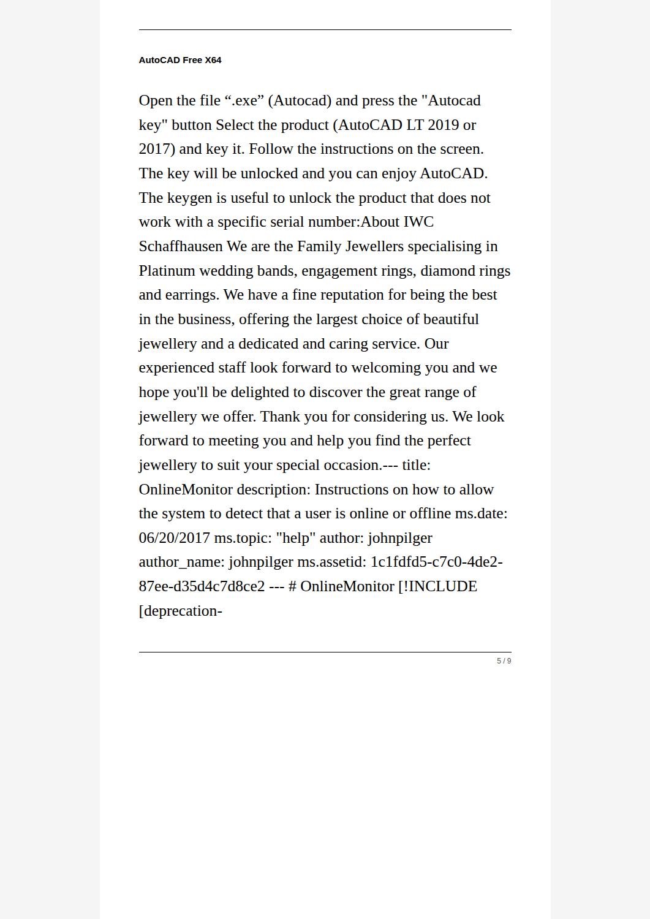AutoCAD Free X64
Open the file “.exe” (Autocad) and press the "Autocad key" button Select the product (AutoCAD LT 2019 or 2017) and key it. Follow the instructions on the screen. The key will be unlocked and you can enjoy AutoCAD. The keygen is useful to unlock the product that does not work with a specific serial number:About IWC Schaffhausen We are the Family Jewellers specialising in Platinum wedding bands, engagement rings, diamond rings and earrings. We have a fine reputation for being the best in the business, offering the largest choice of beautiful jewellery and a dedicated and caring service. Our experienced staff look forward to welcoming you and we hope you'll be delighted to discover the great range of jewellery we offer. Thank you for considering us. We look forward to meeting you and help you find the perfect jewellery to suit your special occasion.--- title: OnlineMonitor description: Instructions on how to allow the system to detect that a user is online or offline ms.date: 06/20/2017 ms.topic: "help" author: johnpilger author_name: johnpilger ms.assetid: 1c1fdfd5-c7c0-4de2-87ee-d35d4c7d8ce2 --- # OnlineMonitor [!INCLUDE [deprecation-
5 / 9